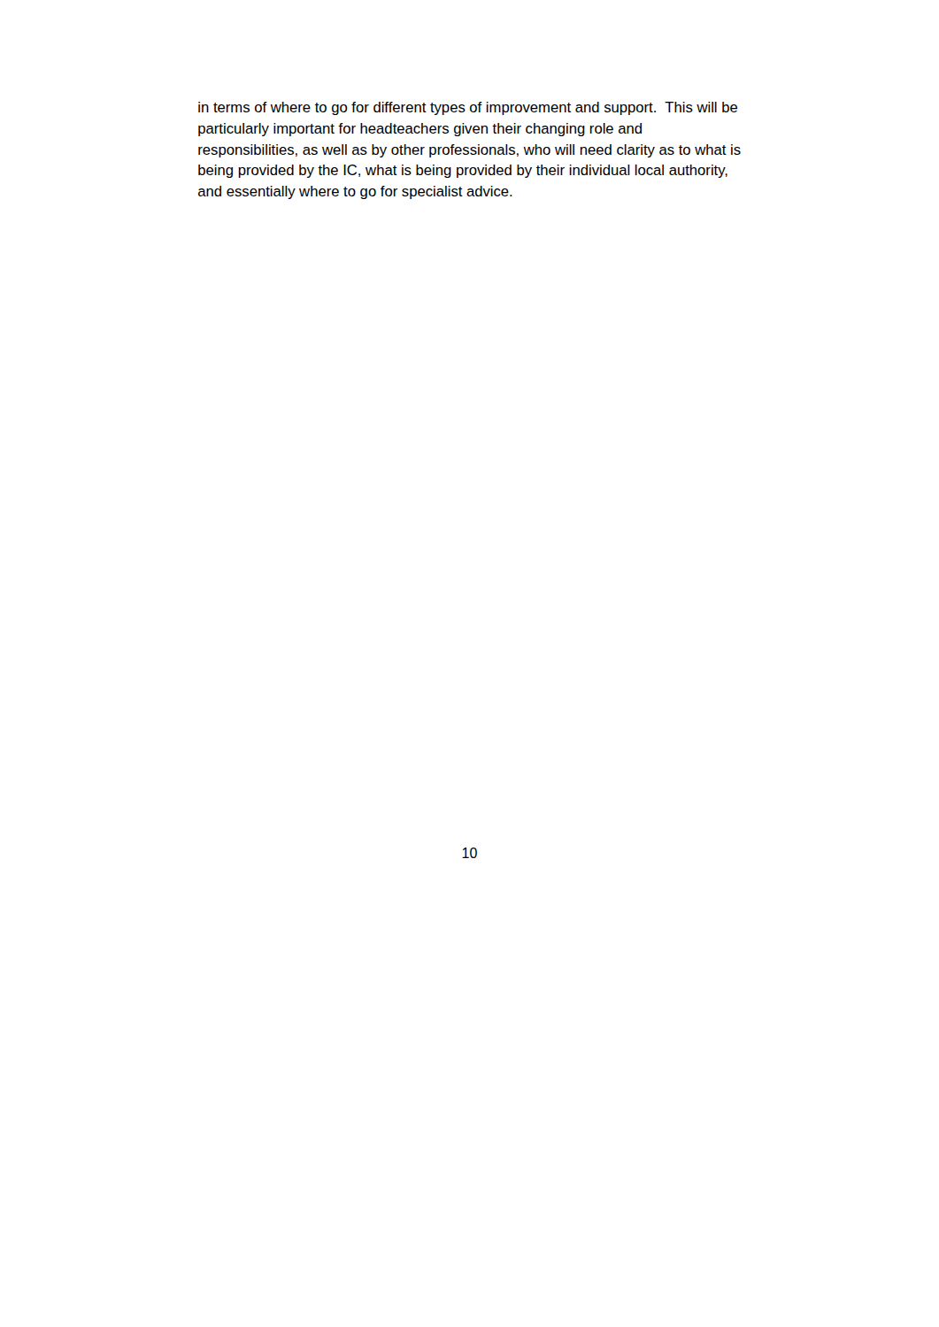in terms of where to go for different types of improvement and support. This will be particularly important for headteachers given their changing role and responsibilities, as well as by other professionals, who will need clarity as to what is being provided by the IC, what is being provided by their individual local authority, and essentially where to go for specialist advice.
10